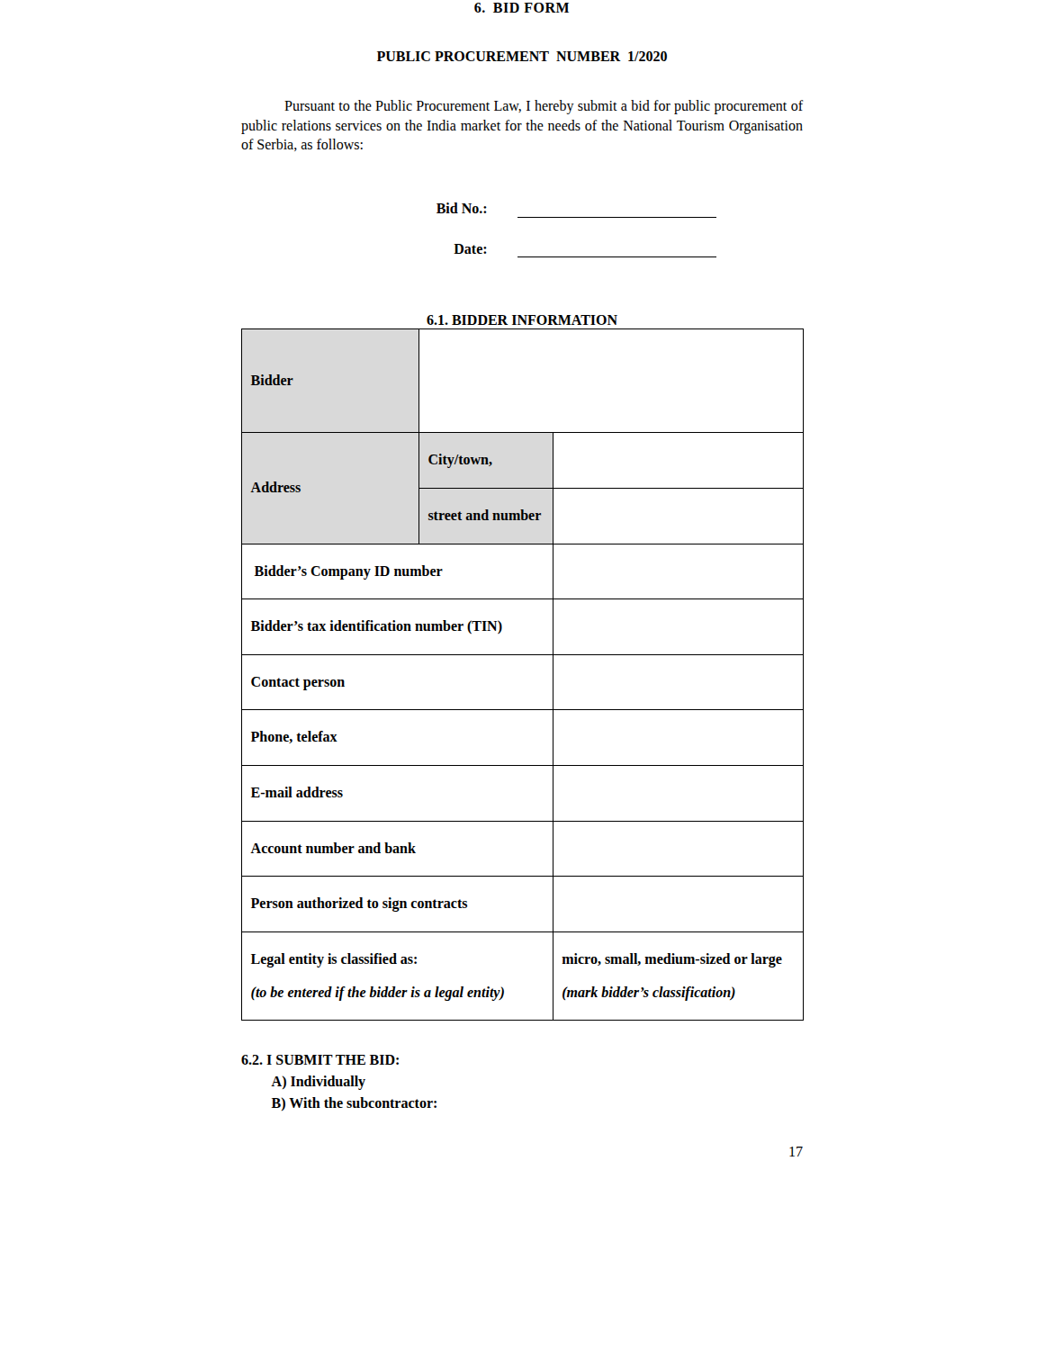6. BID FORM
PUBLIC PROCUREMENT NUMBER 1/2020
Pursuant to the Public Procurement Law, I hereby submit a bid for public procurement of public relations services on the India market for the needs of the National Tourism Organisation of Serbia, as follows:
Bid No.:
Date:
6.1. BIDDER INFORMATION
| Bidder | |
| Address | City/town, | |
| street and number | |
| Bidder’s Company ID number | |
| Bidder’s tax identification number (TIN) | |
| Contact person | |
| Phone, telefax | |
| E-mail address | |
| Account number and bank | |
| Person authorized to sign contracts | |
| Legal entity is classified as: (to be entered if the bidder is a legal entity) | micro, small, medium-sized or large (mark bidder’s classification) |
6.2. I SUBMIT THE BID:
A) Individually
B) With the subcontractor:
17